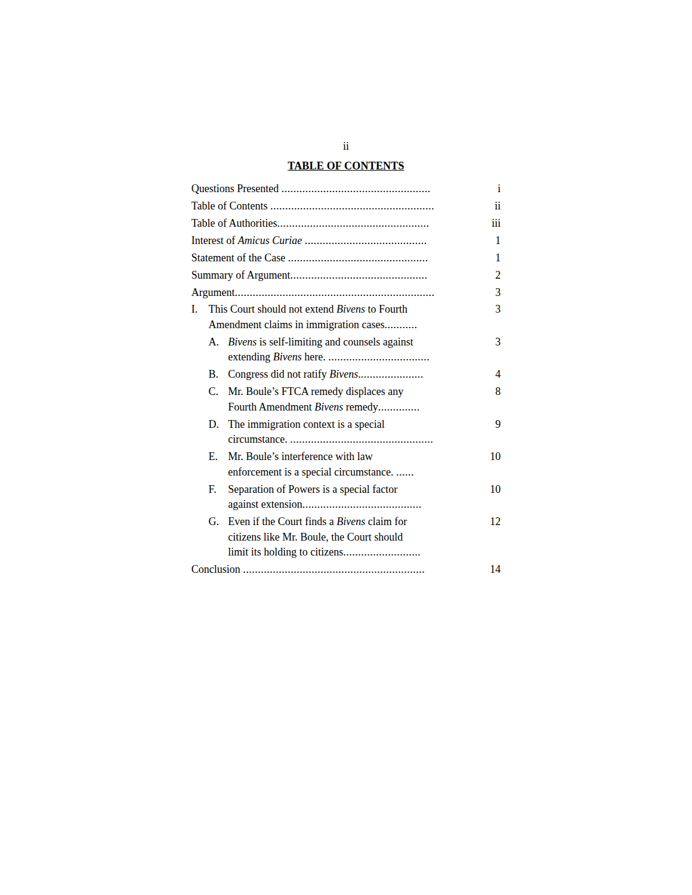ii
TABLE OF CONTENTS
| Questions Presented .................................................. | i |
| Table of Contents ....................................................... | ii |
| Table of Authorities ................................................... | iii |
| Interest of Amicus Curiae ......................................... | 1 |
| Statement of the Case ............................................... | 1 |
| Summary of Argument .............................................. | 2 |
| Argument ................................................................... | 3 |
| I. | This Court should not extend Bivens to Fourth Amendment claims in immigration cases ........... | 3 |
| | A. | Bivens is self-limiting and counsels against extending Bivens here. .................................. | 3 |
| | B. | Congress did not ratify Bivens . ..................... | 4 |
| | C. | Mr. Boule’s FTCA remedy displaces any Fourth Amendment Bivens remedy .............. | 8 |
| | D. | The immigration context is a special circumstance. ................................................ | 9 |
| | E. | Mr. Boule’s interference with law enforcement is a special circumstance. ...... | 10 |
| | F. | Separation of Powers is a special factor against extension ........................................ | 10 |
| | G. | Even if the Court finds a Bivens claim for citizens like Mr. Boule, the Court should limit its holding to citizens .......................... | 12 |
| Conclusion ............................................................. | 14 |